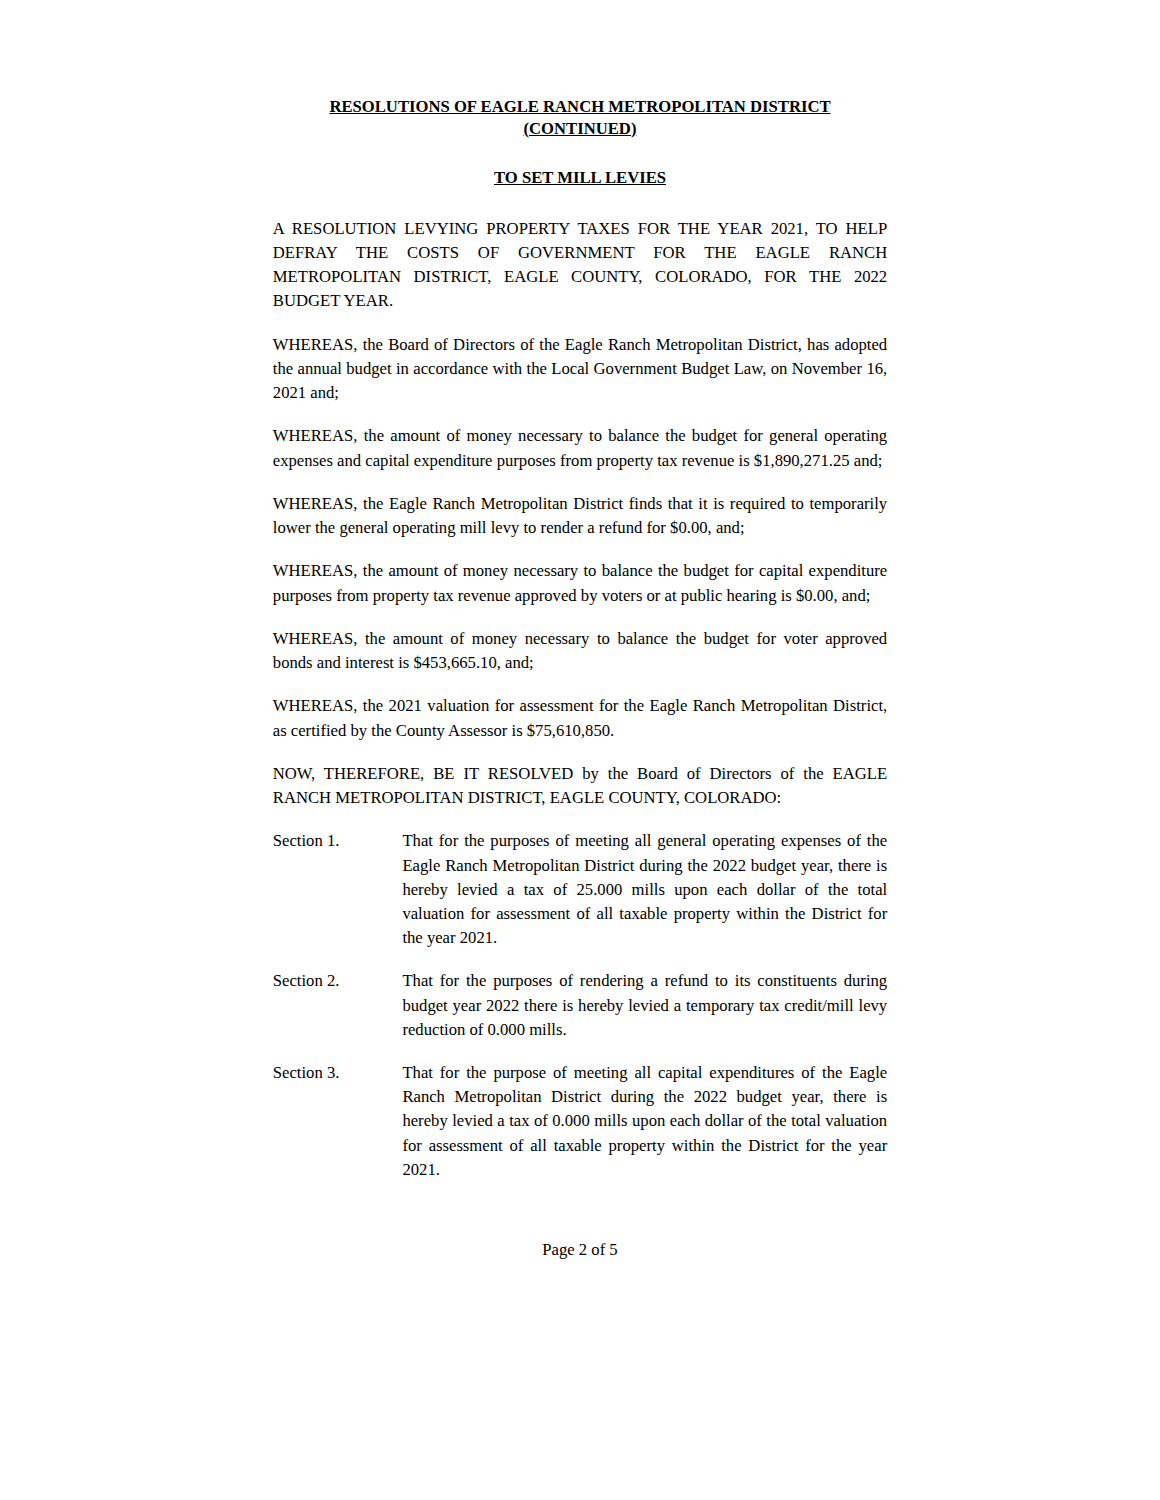RESOLUTIONS OF EAGLE RANCH METROPOLITAN DISTRICT (CONTINUED)
TO SET MILL LEVIES
A RESOLUTION LEVYING PROPERTY TAXES FOR THE YEAR 2021, TO HELP DEFRAY THE COSTS OF GOVERNMENT FOR THE EAGLE RANCH METROPOLITAN DISTRICT, EAGLE COUNTY, COLORADO, FOR THE 2022 BUDGET YEAR.
WHEREAS, the Board of Directors of the Eagle Ranch Metropolitan District, has adopted the annual budget in accordance with the Local Government Budget Law, on November 16, 2021 and;
WHEREAS, the amount of money necessary to balance the budget for general operating expenses and capital expenditure purposes from property tax revenue is $1,890,271.25 and;
WHEREAS, the Eagle Ranch Metropolitan District finds that it is required to temporarily lower the general operating mill levy to render a refund for $0.00, and;
WHEREAS, the amount of money necessary to balance the budget for capital expenditure purposes from property tax revenue approved by voters or at public hearing is $0.00, and;
WHEREAS, the amount of money necessary to balance the budget for voter approved bonds and interest is $453,665.10, and;
WHEREAS, the 2021 valuation for assessment for the Eagle Ranch Metropolitan District, as certified by the County Assessor is $75,610,850.
NOW, THEREFORE, BE IT RESOLVED by the Board of Directors of the EAGLE RANCH METROPOLITAN DISTRICT, EAGLE COUNTY, COLORADO:
Section 1.
That for the purposes of meeting all general operating expenses of the Eagle Ranch Metropolitan District during the 2022 budget year, there is hereby levied a tax of 25.000 mills upon each dollar of the total valuation for assessment of all taxable property within the District for the year 2021.
Section 2.
That for the purposes of rendering a refund to its constituents during budget year 2022 there is hereby levied a temporary tax credit/mill levy reduction of 0.000 mills.
Section 3.
That for the purpose of meeting all capital expenditures of the Eagle Ranch Metropolitan District during the 2022 budget year, there is hereby levied a tax of 0.000 mills upon each dollar of the total valuation for assessment of all taxable property within the District for the year 2021.
Page 2 of 5